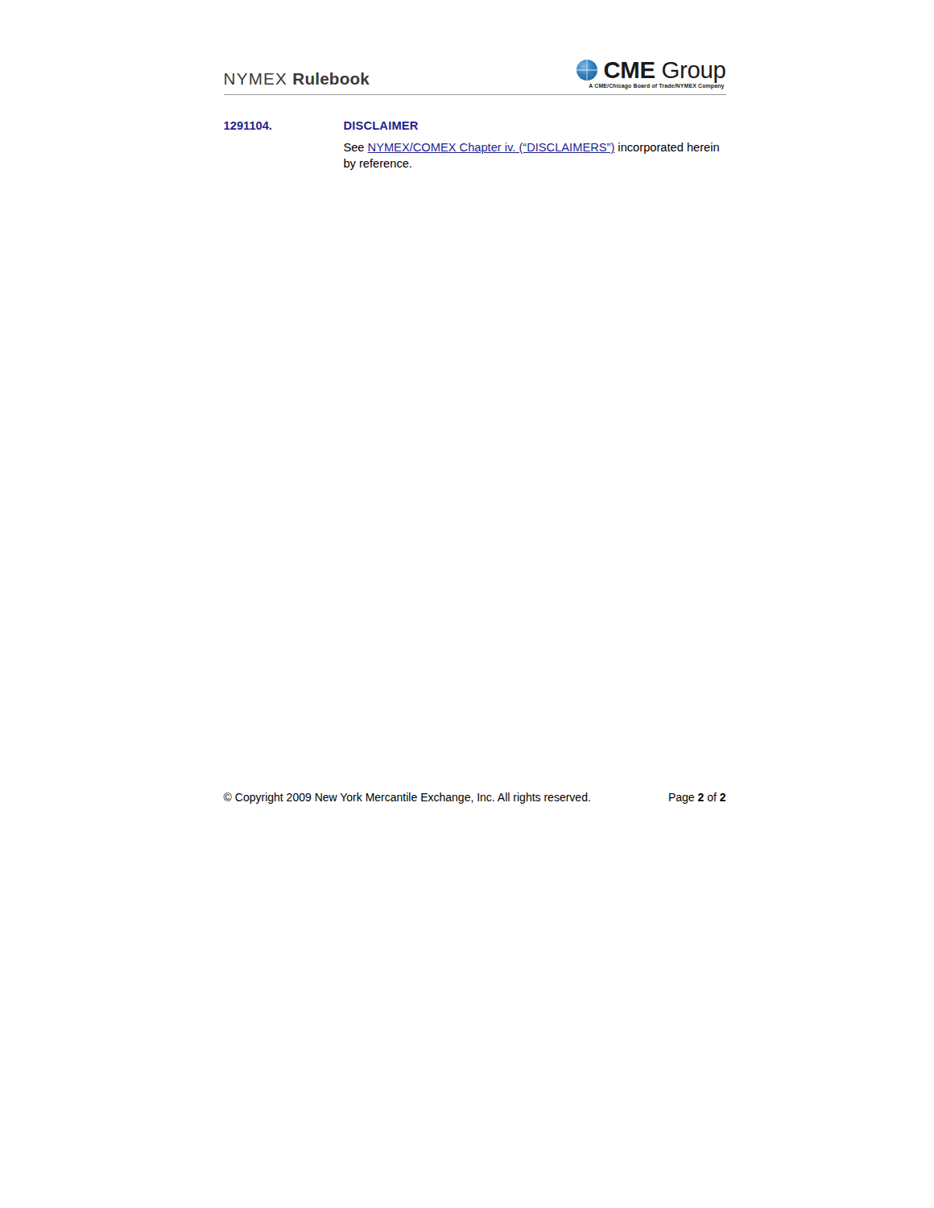NYMEX Rulebook
CME Group
A CME/Chicago Board of Trade/NYMEX Company
1291104. DISCLAIMER
See NYMEX/COMEX Chapter iv. (“DISCLAIMERS”) incorporated herein by reference.
© Copyright 2009 New York Mercantile Exchange, Inc. All rights reserved.
Page 2 of 2